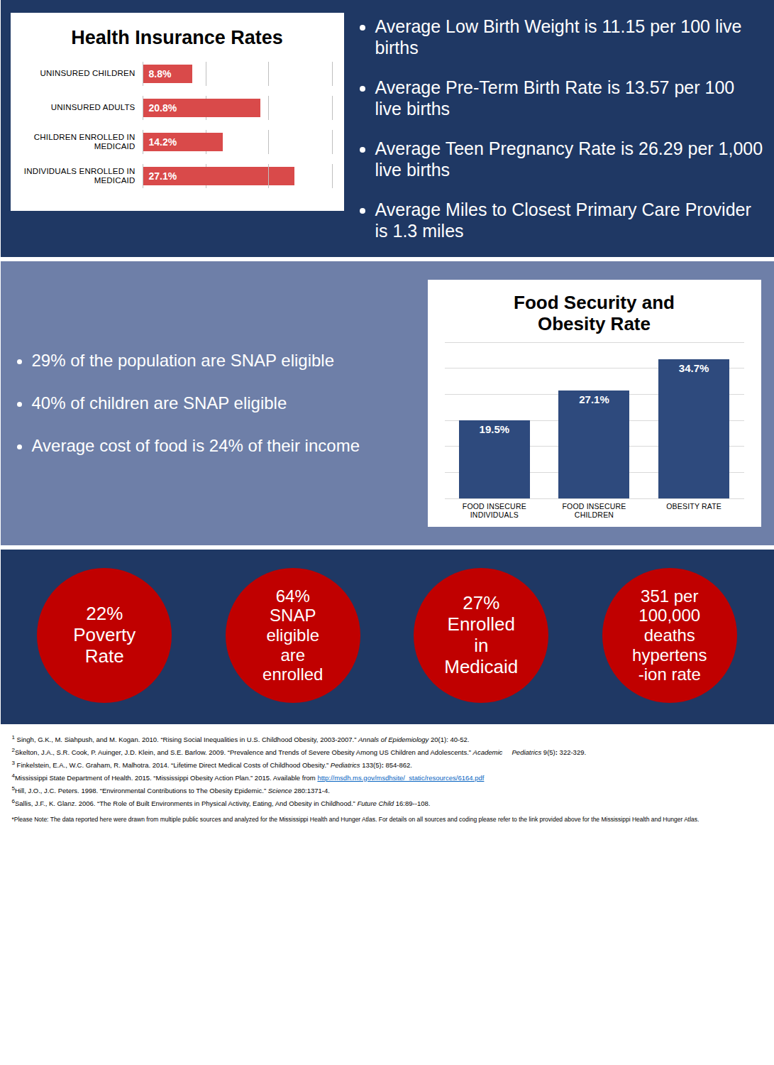Health Insurance Rates
UNINSURED CHILDREN
8.8%
UNINSURED ADULTS
20.8%
CHILDREN ENROLLED IN MEDICAID
14.2%
INDIVIDUALS ENROLLED IN MEDICAID
27.1%
Average Low Birth Weight is 11.15 per 100 live births
Average Pre-Term Birth Rate is 13.57 per 100 live births
Average Teen Pregnancy Rate is 26.29 per 1,000 live births
Average Miles to Closest Primary Care Provider is 1.3 miles
29% of the population are SNAP eligible
40% of children are SNAP eligible
Average cost of food is 24% of their income
Food Security and
Obesity Rate
19.5%
27.1%
34.7%
FOOD INSECURE INDIVIDUALS FOOD INSECURE CHILDREN OBESITY RATE
22%
Poverty
Rate
64%
SNAP
eligible
are
enrolled
27%
Enrolled
in
Medicaid
351 per
100,000
deaths
hypertens
-ion rate
1 Singh, G.K., M. Siahpush, and M. Kogan. 2010. “Rising Social Inequalities in U.S. Childhood Obesity, 2003-2007.” Annals of Epidemiology 20(1): 40-52.
2Skelton, J.A., S.R. Cook, P. Auinger, J.D. Klein, and S.E. Barlow. 2009. “Prevalence and Trends of Severe Obesity Among US Children and Adolescents.” Academic Pediatrics 9(5): 322-329.
3 Finkelstein, E.A., W.C. Graham, R. Malhotra. 2014. “Lifetime Direct Medical Costs of Childhood Obesity.” Pediatrics 133(5): 854-862.
4Mississippi State Department of Health. 2015. “Mississippi Obesity Action Plan.” 2015. Available from http://msdh.ms.gov/msdhsite/_static/resources/6164.pdf
5Hill, J.O., J.C. Peters. 1998. “Environmental Contributions to The Obesity Epidemic.” Science 280:1371-4.
6Sallis, J.F., K. Glanz. 2006. “The Role of Built Environments in Physical Activity, Eating, And Obesity in Childhood.” Future Child 16:89--108.
*Please Note: The data reported here were drawn from multiple public sources and analyzed for the Mississippi Health and Hunger Atlas. For details on all sources and coding please refer to the link provided above for the Mississippi Health and Hunger Atlas.